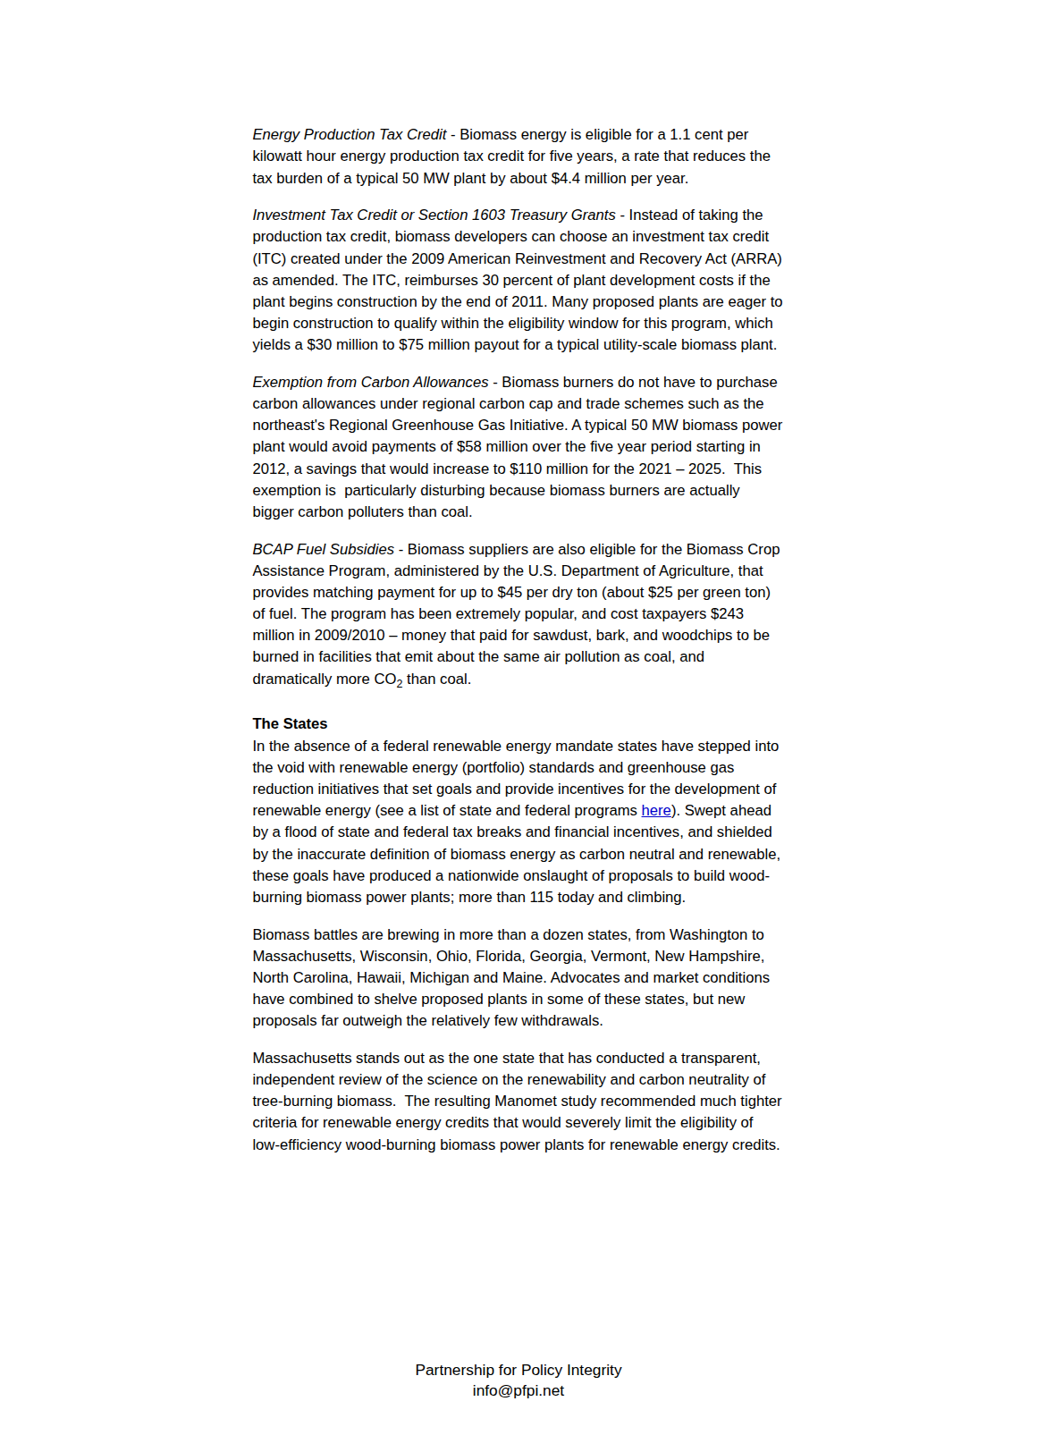Energy Production Tax Credit - Biomass energy is eligible for a 1.1 cent per kilowatt hour energy production tax credit for five years, a rate that reduces the tax burden of a typical 50 MW plant by about $4.4 million per year.
Investment Tax Credit or Section 1603 Treasury Grants - Instead of taking the production tax credit, biomass developers can choose an investment tax credit (ITC) created under the 2009 American Reinvestment and Recovery Act (ARRA) as amended. The ITC, reimburses 30 percent of plant development costs if the plant begins construction by the end of 2011. Many proposed plants are eager to begin construction to qualify within the eligibility window for this program, which yields a $30 million to $75 million payout for a typical utility-scale biomass plant.
Exemption from Carbon Allowances - Biomass burners do not have to purchase carbon allowances under regional carbon cap and trade schemes such as the northeast's Regional Greenhouse Gas Initiative. A typical 50 MW biomass power plant would avoid payments of $58 million over the five year period starting in 2012, a savings that would increase to $110 million for the 2021 – 2025. This exemption is particularly disturbing because biomass burners are actually bigger carbon polluters than coal.
BCAP Fuel Subsidies - Biomass suppliers are also eligible for the Biomass Crop Assistance Program, administered by the U.S. Department of Agriculture, that provides matching payment for up to $45 per dry ton (about $25 per green ton) of fuel. The program has been extremely popular, and cost taxpayers $243 million in 2009/2010 – money that paid for sawdust, bark, and woodchips to be burned in facilities that emit about the same air pollution as coal, and dramatically more CO2 than coal.
The States
In the absence of a federal renewable energy mandate states have stepped into the void with renewable energy (portfolio) standards and greenhouse gas reduction initiatives that set goals and provide incentives for the development of renewable energy (see a list of state and federal programs here). Swept ahead by a flood of state and federal tax breaks and financial incentives, and shielded by the inaccurate definition of biomass energy as carbon neutral and renewable, these goals have produced a nationwide onslaught of proposals to build wood-burning biomass power plants; more than 115 today and climbing.
Biomass battles are brewing in more than a dozen states, from Washington to Massachusetts, Wisconsin, Ohio, Florida, Georgia, Vermont, New Hampshire, North Carolina, Hawaii, Michigan and Maine. Advocates and market conditions have combined to shelve proposed plants in some of these states, but new proposals far outweigh the relatively few withdrawals.
Massachusetts stands out as the one state that has conducted a transparent, independent review of the science on the renewability and carbon neutrality of tree-burning biomass. The resulting Manomet study recommended much tighter criteria for renewable energy credits that would severely limit the eligibility of low-efficiency wood-burning biomass power plants for renewable energy credits.
Partnership for Policy Integrity
info@pfpi.net